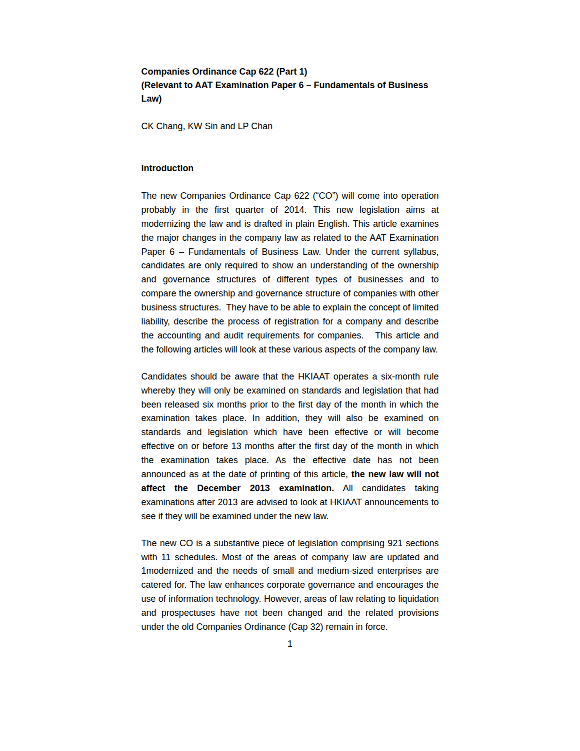Companies Ordinance Cap 622 (Part 1) (Relevant to AAT Examination Paper 6 – Fundamentals of Business Law)
CK Chang, KW Sin and LP Chan
Introduction
The new Companies Ordinance Cap 622 (“CO”) will come into operation probably in the first quarter of 2014. This new legislation aims at modernizing the law and is drafted in plain English. This article examines the major changes in the company law as related to the AAT Examination Paper 6 – Fundamentals of Business Law. Under the current syllabus, candidates are only required to show an understanding of the ownership and governance structures of different types of businesses and to compare the ownership and governance structure of companies with other business structures. They have to be able to explain the concept of limited liability, describe the process of registration for a company and describe the accounting and audit requirements for companies. This article and the following articles will look at these various aspects of the company law.
Candidates should be aware that the HKIAAT operates a six-month rule whereby they will only be examined on standards and legislation that had been released six months prior to the first day of the month in which the examination takes place. In addition, they will also be examined on standards and legislation which have been effective or will become effective on or before 13 months after the first day of the month in which the examination takes place. As the effective date has not been announced as at the date of printing of this article, the new law will not affect the December 2013 examination. All candidates taking examinations after 2013 are advised to look at HKIAAT announcements to see if they will be examined under the new law.
The new CO is a substantive piece of legislation comprising 921 sections with 11 schedules. Most of the areas of company law are updated and 1modernized and the needs of small and medium-sized enterprises are catered for. The law enhances corporate governance and encourages the use of information technology. However, areas of law relating to liquidation and prospectuses have not been changed and the related provisions under the old Companies Ordinance (Cap 32) remain in force.
1